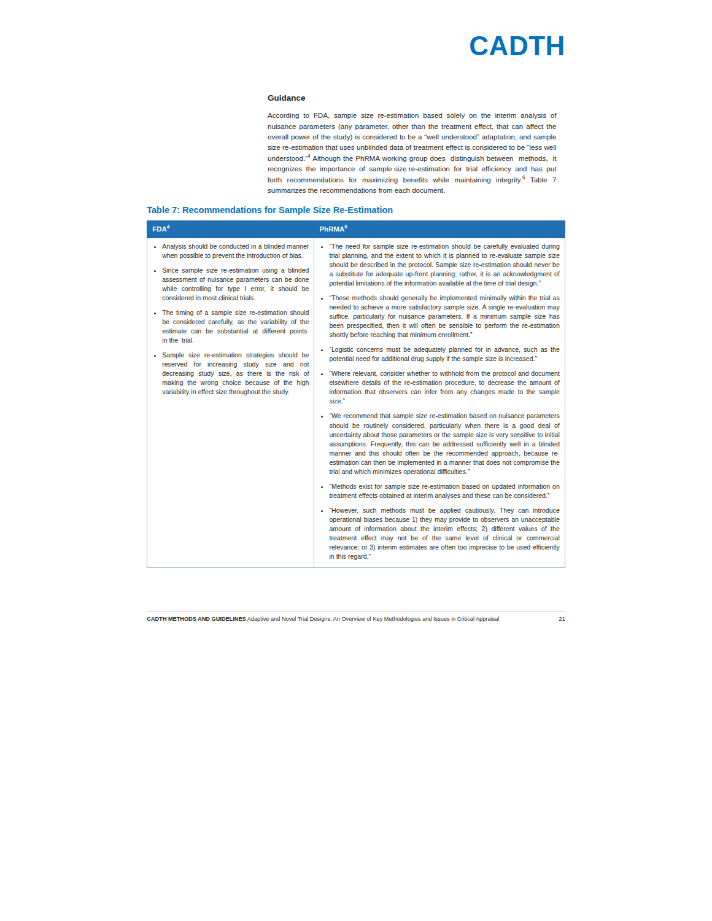CADTH
Guidance
According to FDA, sample size re-estimation based solely on the interim analysis of nuisance parameters (any parameter, other than the treatment effect, that can affect the overall power of the study) is considered to be a “well understood” adaptation, and sample size re-estimation that uses unblinded data of treatment effect is considered to be “less well understood.”4 Although the PhRMA working group does distinguish between methods, it recognizes the importance of sample size re-estimation for trial efficiency and has put forth recommendations for maximizing benefits while maintaining integrity.6 Table 7 summarizes the recommendations from each document.
Table 7: Recommendations for Sample Size Re-Estimation
| FDA 4 | PhRMA 6 |
| --- | --- |
| Analysis should be conducted in a blinded manner when possible to prevent the introduction of bias. Since sample size re-estimation using a blinded assessment of nuisance parameters can be done while controlling for type I error, it should be considered in most clinical trials. The timing of a sample size re-estimation should be considered carefully, as the variability of the estimate can be substantial at different points in the trial. Sample size re-estimation strategies should be reserved for increasing study size and not decreasing study size, as there is the risk of making the wrong choice because of the high variability in effect size throughout the study. | “The need for sample size re-estimation should be carefully evaluated during trial planning, and the extent to which it is planned to re-evaluate sample size should be described in the protocol. Sample size re-estimation should never be a substitute for adequate up-front planning; rather, it is an acknowledgment of potential limitations of the information available at the time of trial design.” “These methods should generally be implemented minimally within the trial as needed to achieve a more satisfactory sample size. A single re-evaluation may suffice, particularly for nuisance parameters. If a minimum sample size has been prespecified, then it will often be sensible to perform the re-estimation shortly before reaching that minimum enrollment.” “Logistic concerns must be adequately planned for in advance, such as the potential need for additional drug supply if the sample size is increased.” “Where relevant, consider whether to withhold from the protocol and document elsewhere details of the re-estimation procedure, to decrease the amount of information that observers can infer from any changes made to the sample size.” “We recommend that sample size re-estimation based on nuisance parameters should be routinely considered, particularly when there is a good deal of uncertainty about those parameters or the sample size is very sensitive to initial assumptions. Frequently, this can be addressed sufficiently well in a blinded manner and this should often be the recommended approach, because re-estimation can then be implemented in a manner that does not compromise the trial and which minimizes operational difficulties.” “Methods exist for sample size re-estimation based on updated information on treatment effects obtained at interim analyses and these can be considered.” “However, such methods must be applied cautiously. They can introduce operational biases because 1) they may provide to observers an unacceptable amount of information about the interim effects; 2) different values of the treatment effect may not be of the same level of clinical or commercial relevance; or 3) interim estimates are often too imprecise to be used efficiently in this regard.” |
CADTH METHODS AND GUIDELINES Adaptive and Novel Trial Designs: An Overview of Key Methodologies and Issues in Critical Appraisal
21